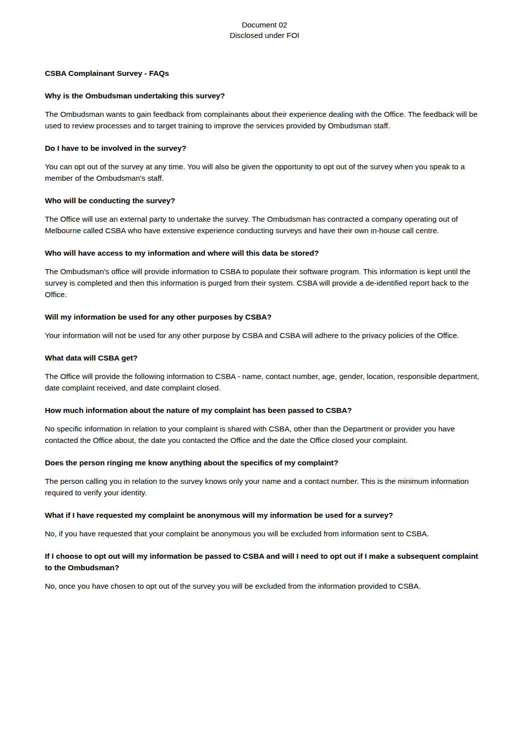Document 02
Disclosed under FOI
CSBA Complainant Survey - FAQs
Why is the Ombudsman undertaking this survey?
The Ombudsman wants to gain feedback from complainants about their experience dealing with the Office. The feedback will be used to review processes and to target training to improve the services provided by Ombudsman staff.
Do I have to be involved in the survey?
You can opt out of the survey at any time. You will also be given the opportunity to opt out of the survey when you speak to a member of the Ombudsman's staff.
Who will be conducting the survey?
The Office will use an external party to undertake the survey. The Ombudsman has contracted a company operating out of Melbourne called CSBA who have extensive experience conducting surveys and have their own in-house call centre.
Who will have access to my information and where will this data be stored?
The Ombudsman's office will provide information to CSBA to populate their software program. This information is kept until the survey is completed and then this information is purged from their system. CSBA will provide a de-identified report back to the Office.
Will my information be used for any other purposes by CSBA?
Your information will not be used for any other purpose by CSBA and CSBA will adhere to the privacy policies of the Office.
What data will CSBA get?
The Office will provide the following information to CSBA - name, contact number, age, gender, location, responsible department, date complaint received, and date complaint closed.
How much information about the nature of my complaint has been passed to CSBA?
No specific information in relation to your complaint is shared with CSBA, other than the Department or provider you have contacted the Office about, the date you contacted the Office and the date the Office closed your complaint.
Does the person ringing me know anything about the specifics of my complaint?
The person calling you in relation to the survey knows only your name and a contact number. This is the minimum information required to verify your identity.
What if I have requested my complaint be anonymous will my information be used for a survey?
No, if you have requested that your complaint be anonymous you will be excluded from information sent to CSBA.
If I choose to opt out will my information be passed to CSBA and will I need to opt out if I make a subsequent complaint to the Ombudsman?
No, once you have chosen to opt out of the survey you will be excluded from the information provided to CSBA.